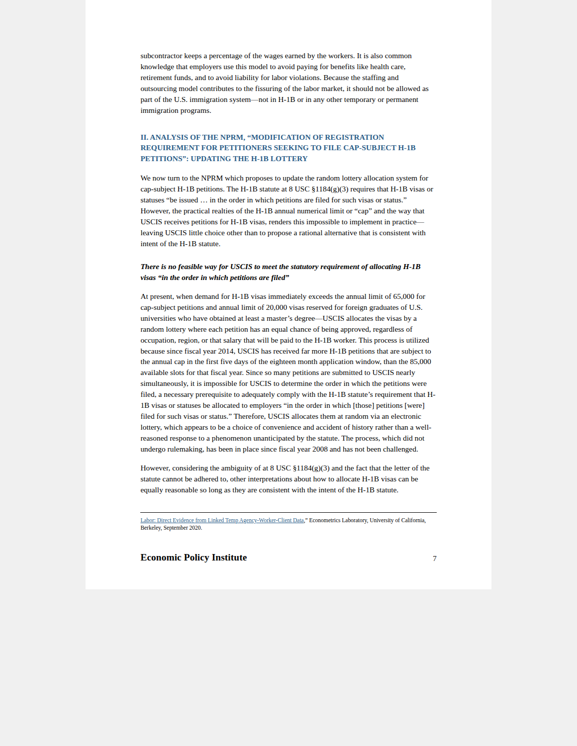subcontractor keeps a percentage of the wages earned by the workers. It is also common knowledge that employers use this model to avoid paying for benefits like health care, retirement funds, and to avoid liability for labor violations. Because the staffing and outsourcing model contributes to the fissuring of the labor market, it should not be allowed as part of the U.S. immigration system—not in H-1B or in any other temporary or permanent immigration programs.
II. Analysis of the NPRM, “Modification of Registration Requirement for Petitioners Seeking to File Cap-Subject H-1B Petitions”: Updating the H-1B Lottery
We now turn to the NPRM which proposes to update the random lottery allocation system for cap-subject H-1B petitions. The H-1B statute at 8 USC §1184(g)(3) requires that H-1B visas or statuses “be issued … in the order in which petitions are filed for such visas or status.” However, the practical realties of the H-1B annual numerical limit or “cap” and the way that USCIS receives petitions for H-1B visas, renders this impossible to implement in practice—leaving USCIS little choice other than to propose a rational alternative that is consistent with intent of the H-1B statute.
There is no feasible way for USCIS to meet the statutory requirement of allocating H-1B visas “in the order in which petitions are filed”
At present, when demand for H-1B visas immediately exceeds the annual limit of 65,000 for cap-subject petitions and annual limit of 20,000 visas reserved for foreign graduates of U.S. universities who have obtained at least a master’s degree—USCIS allocates the visas by a random lottery where each petition has an equal chance of being approved, regardless of occupation, region, or that salary that will be paid to the H-1B worker. This process is utilized because since fiscal year 2014, USCIS has received far more H-1B petitions that are subject to the annual cap in the first five days of the eighteen month application window, than the 85,000 available slots for that fiscal year. Since so many petitions are submitted to USCIS nearly simultaneously, it is impossible for USCIS to determine the order in which the petitions were filed, a necessary prerequisite to adequately comply with the H-1B statute’s requirement that H-1B visas or statuses be allocated to employers “in the order in which [those] petitions [were] filed for such visas or status.” Therefore, USCIS allocates them at random via an electronic lottery, which appears to be a choice of convenience and accident of history rather than a well-reasoned response to a phenomenon unanticipated by the statute. The process, which did not undergo rulemaking, has been in place since fiscal year 2008 and has not been challenged.
However, considering the ambiguity of at 8 USC §1184(g)(3) and the fact that the letter of the statute cannot be adhered to, other interpretations about how to allocate H-1B visas can be equally reasonable so long as they are consistent with the intent of the H-1B statute.
Labor: Direct Evidence from Linked Temp Agency-Worker-Client Data,” Econometrics Laboratory, University of California, Berkeley, September 2020.
Economic Policy Institute
7